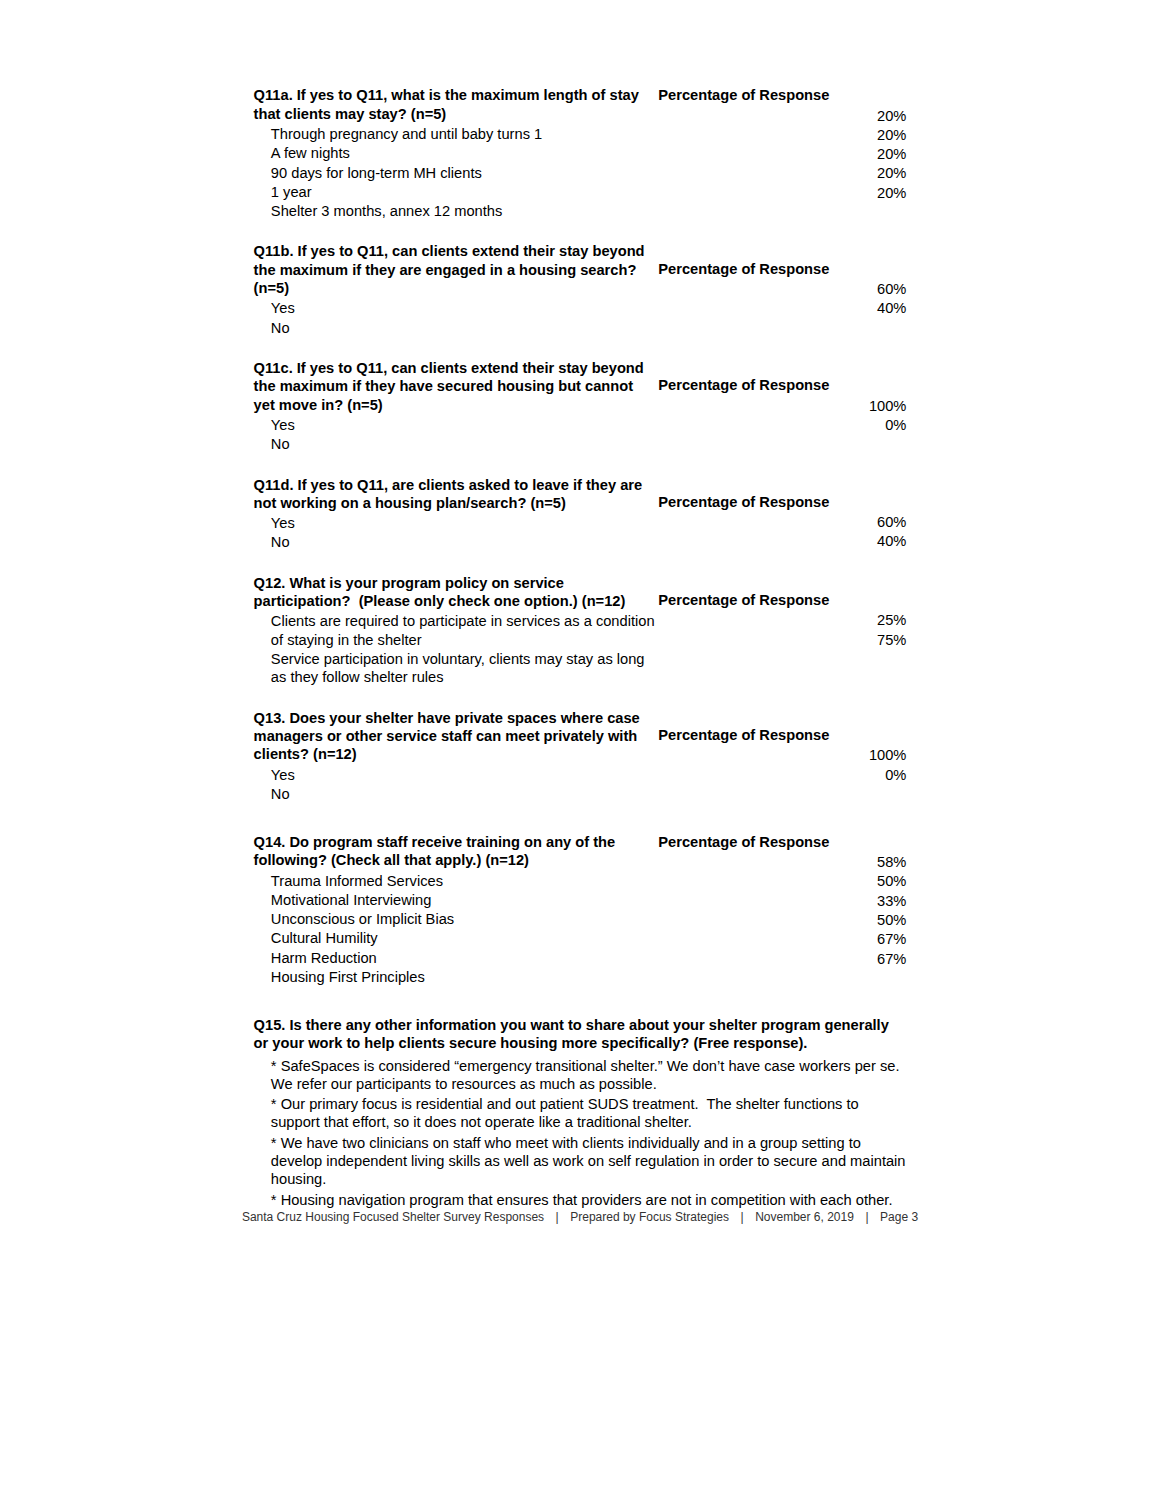| Q11a. If yes to Q11, what is the maximum length of stay that clients may stay? (n=5) Through pregnancy and until baby turns 1 A few nights 90 days for long-term MH clients 1 year Shelter 3 months, annex 12 months | Percentage of Response 20% 20% 20% 20% 20% |
| Q11b. If yes to Q11, can clients extend their stay beyond the maximum if they are engaged in a housing search? (n=5) Yes No | Percentage of Response 60% 40% |
| Q11c. If yes to Q11, can clients extend their stay beyond the maximum if they have secured housing but cannot yet move in? (n=5) Yes No | Percentage of Response 100% 0% |
| Q11d. If yes to Q11, are clients asked to leave if they are not working on a housing plan/search? (n=5) Yes No | Percentage of Response 60% 40% |
| Q12. What is your program policy on service participation? (Please only check one option.) (n=12) Clients are required to participate in services as a condition of staying in the shelter Service participation in voluntary, clients may stay as long as they follow shelter rules | Percentage of Response 25% 75% |
| Q13. Does your shelter have private spaces where case managers or other service staff can meet privately with clients? (n=12) Yes No | Percentage of Response 100% 0% |
| Q14. Do program staff receive training on any of the following? (Check all that apply.) (n=12) Trauma Informed Services Motivational Interviewing Unconscious or Implicit Bias Cultural Humility Harm Reduction Housing First Principles | Percentage of Response 58% 50% 33% 50% 67% 67% |
Q15. Is there any other information you want to share about your shelter program generally or your work to help clients secure housing more specifically? (Free response).
* SafeSpaces is considered “emergency transitional shelter.” We don’t have case workers per se. We refer our participants to resources as much as possible.
* Our primary focus is residential and out patient SUDS treatment. The shelter functions to support that effort, so it does not operate like a traditional shelter.
* We have two clinicians on staff who meet with clients individually and in a group setting to develop independent living skills as well as work on self regulation in order to secure and maintain housing.
* Housing navigation program that ensures that providers are not in competition with each other.
Santa Cruz Housing Focused Shelter Survey Responses|Prepared by Focus Strategies|November 6, 2019|Page 3